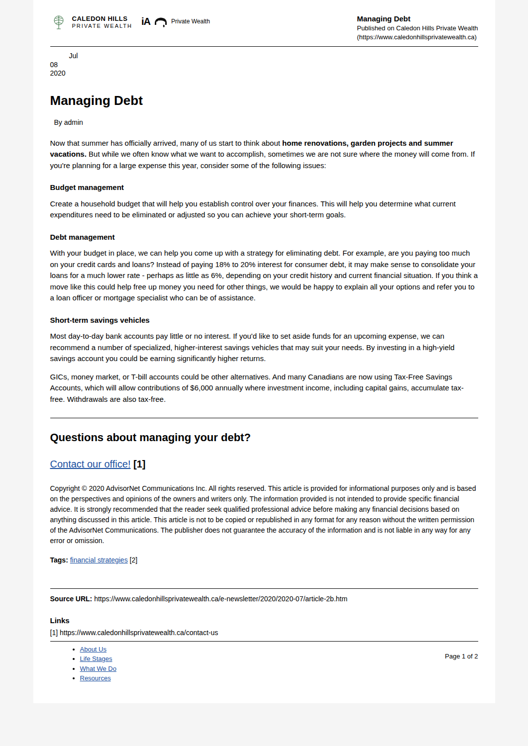CALEDON HILLS
PRIVATE WEALTH
iA Private Wealth
Managing Debt
Published on Caledon Hills Private Wealth
(https://www.caledonhillsprivatewealth.ca)
Jul
08
2020
Managing Debt
By admin
Now that summer has officially arrived, many of us start to think about home renovations, garden projects and summer vacations. But while we often know what we want to accomplish, sometimes we are not sure where the money will come from. If you're planning for a large expense this year, consider some of the following issues:
Budget management
Create a household budget that will help you establish control over your finances. This will help you determine what current expenditures need to be eliminated or adjusted so you can achieve your short-term goals.
Debt management
With your budget in place, we can help you come up with a strategy for eliminating debt. For example, are you paying too much on your credit cards and loans? Instead of paying 18% to 20% interest for consumer debt, it may make sense to consolidate your loans for a much lower rate - perhaps as little as 6%, depending on your credit history and current financial situation. If you think a move like this could help free up money you need for other things, we would be happy to explain all your options and refer you to a loan officer or mortgage specialist who can be of assistance.
Short-term savings vehicles
Most day-to-day bank accounts pay little or no interest. If you'd like to set aside funds for an upcoming expense, we can recommend a number of specialized, higher-interest savings vehicles that may suit your needs. By investing in a high-yield savings account you could be earning significantly higher returns.
GICs, money market, or T-bill accounts could be other alternatives. And many Canadians are now using Tax-Free Savings Accounts, which will allow contributions of $6,000 annually where investment income, including capital gains, accumulate tax-free. Withdrawals are also tax-free.
Questions about managing your debt?
Contact our office! [1]
Copyright © 2020 AdvisorNet Communications Inc. All rights reserved. This article is provided for informational purposes only and is based on the perspectives and opinions of the owners and writers only. The information provided is not intended to provide specific financial advice. It is strongly recommended that the reader seek qualified professional advice before making any financial decisions based on anything discussed in this article. This article is not to be copied or republished in any format for any reason without the written permission of the AdvisorNet Communications. The publisher does not guarantee the accuracy of the information and is not liable in any way for any error or omission.
Tags: financial strategies [2]
Source URL: https://www.caledonhillsprivatewealth.ca/e-newsletter/2020/2020-07/article-2b.htm
Links
[1] https://www.caledonhillsprivatewealth.ca/contact-us
About Us
Life Stages
What We Do
Resources
Page 1 of 2